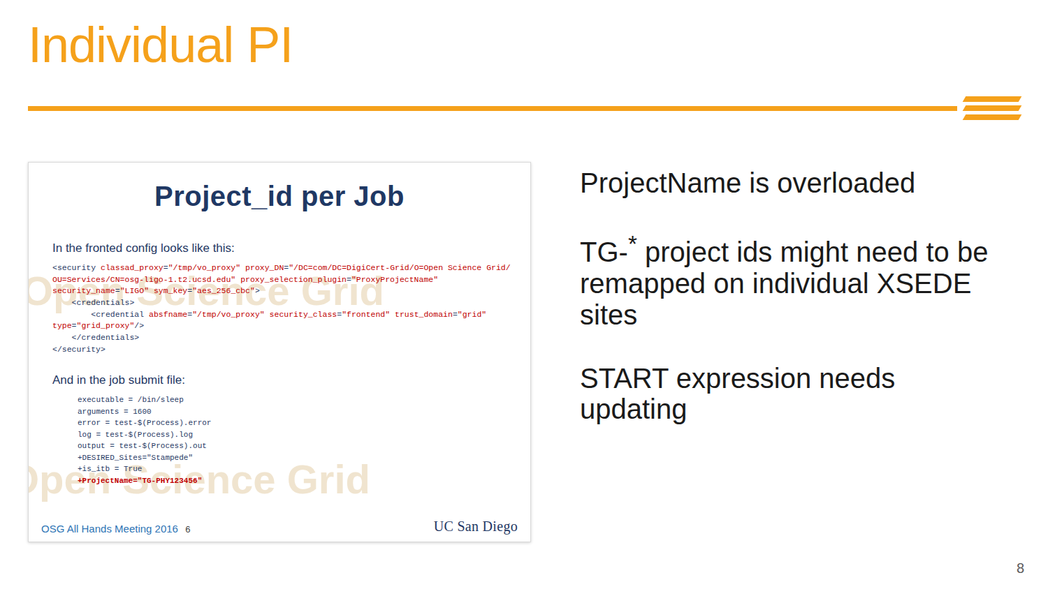Individual PI
Open Science Grid
Open Science Grid
Open Science Grid
Project_id per Job
In the fronted config looks like this:
<security classad_proxy="/tmp/vo_proxy" proxy_DN="/DC=com/DC=DigiCert-Grid/O=Open Science Grid/
OU=Services/CN=osg-ligo-1.t2.ucsd.edu" proxy_selection_plugin="ProxyProjectName"
security_name="LIGO" sym_key="aes_256_cbc">
    <credentials>
        <credential absfname="/tmp/vo_proxy" security_class="frontend" trust_domain="grid"
type="grid_proxy"/>
    </credentials>
</security>
And in the job submit file:
executable = /bin/sleep
arguments = 1600
error = test-$(Process).error
log = test-$(Process).log
output = test-$(Process).out
+DESIRED_Sites="Stampede"
+is_itb = True
+ProjectName="TG-PHY123456"
OSG All Hands Meeting 2016 6
UC San Diego
ProjectName is overloaded
TG-* project ids might need to be remapped on individual XSEDE sites
START expression needs updating
8